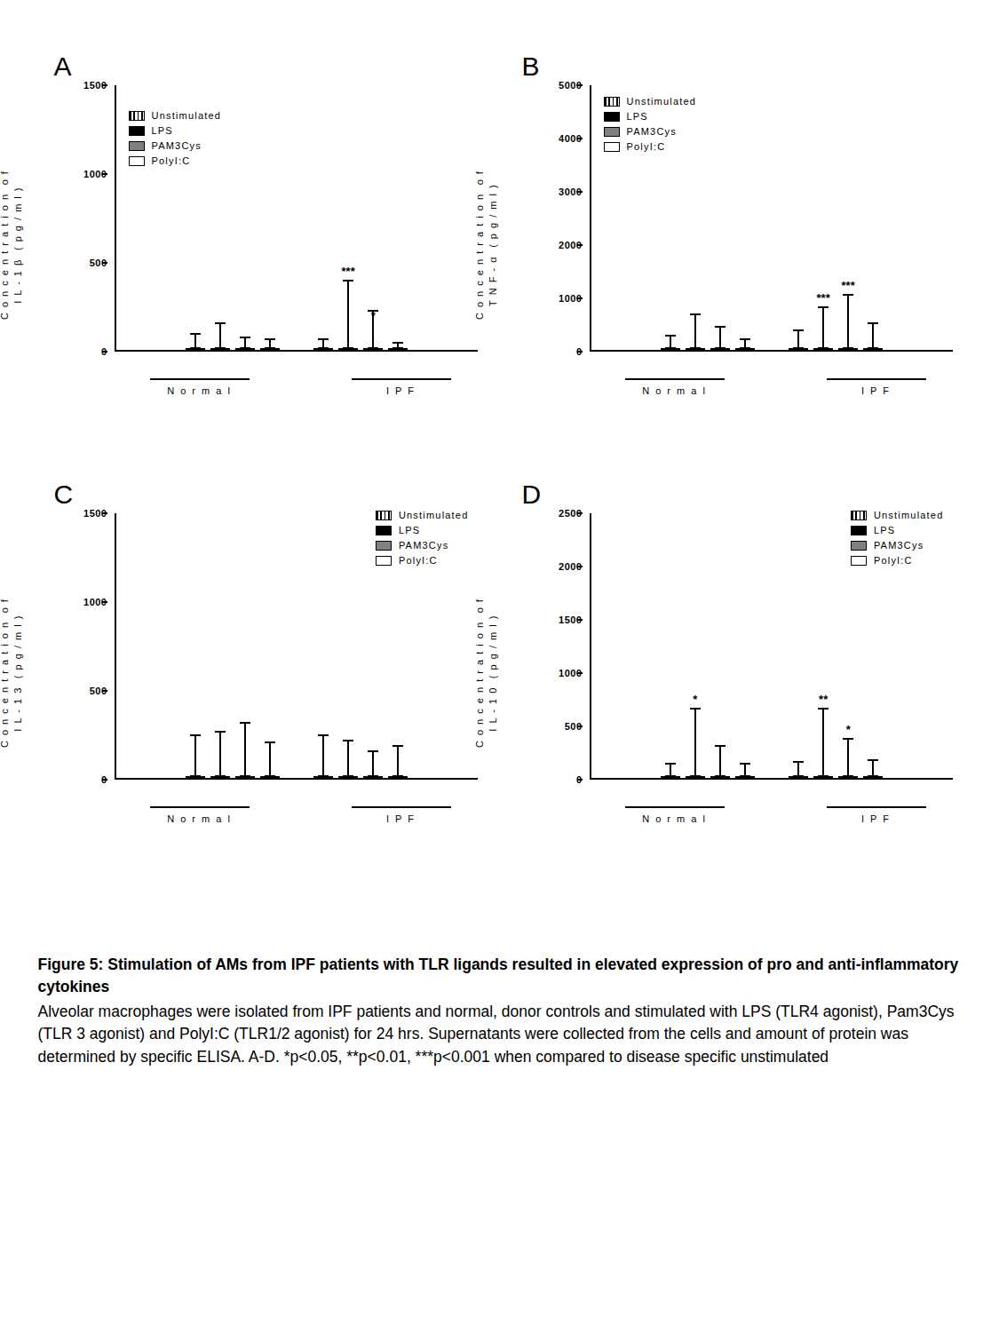A
C o n c e n t r a t i o n o f I L - 1 β ( p g / m l )
1500
1000
500
0
Unstimulated
LPS
PAM3Cys
PolyI:C
***
*
N o r m a l
I P F
B
C o n c e n t r a t i o n o f T N F - α ( p g / m l )
5000
4000
3000
2000
1000
0
Unstimulated
LPS
PAM3Cys
PolyI:C
***
***
N o r m a l
I P F
C
C o n c e n t r a t i o n o f I L - 1 3 ( p g / m l )
1500
1000
500
0
Unstimulated
LPS
PAM3Cys
PolyI:C
N o r m a l
I P F
D
C o n c e n t r a t i o n o f I L - 1 0 ( p g / m l )
2500
2000
1500
1000
500
0
Unstimulated
LPS
PAM3Cys
PolyI:C
*
**
*
N o r m a l
I P F
Figure 5: Stimulation of AMs from IPF patients with TLR ligands resulted in elevated expression of pro and anti-inflammatory cytokines
Alveolar macrophages were isolated from IPF patients and normal, donor controls and stimulated with LPS (TLR4 agonist), Pam3Cys (TLR 3 agonist) and PolyI:C (TLR1/2 agonist) for 24 hrs. Supernatants were collected from the cells and amount of protein was determined by specific ELISA. A-D. *p<0.05, **p<0.01, ***p<0.001 when compared to disease specific unstimulated